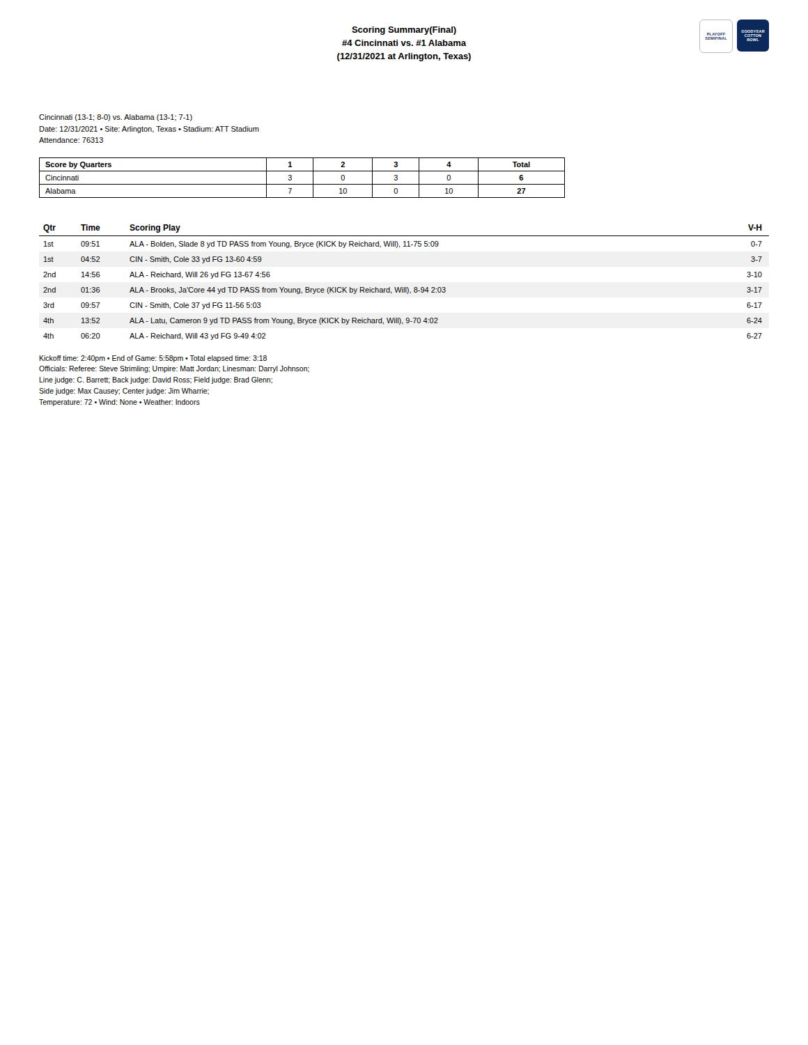PLAYOFF
SEMIFINAL
GOODYEAR
COTTON
BOWL
Scoring Summary(Final)
#4 Cincinnati vs. #1 Alabama
(12/31/2021 at Arlington, Texas)
Cincinnati (13-1; 8-0) vs. Alabama (13-1; 7-1)
Date: 12/31/2021 • Site: Arlington, Texas • Stadium: ATT Stadium
Attendance: 76313
| Score by Quarters | 1 | 2 | 3 | 4 | Total |
| --- | --- | --- | --- | --- | --- |
| Cincinnati | 3 | 0 | 3 | 0 | 6 |
| Alabama | 7 | 10 | 0 | 10 | 27 |
| Qtr | Time | Scoring Play | V-H |
| --- | --- | --- | --- |
| 1st | 09:51 | ALA - Bolden, Slade 8 yd TD PASS from Young, Bryce (KICK by Reichard, Will), 11-75 5:09 | 0-7 |
| 1st | 04:52 | CIN - Smith, Cole 33 yd FG 13-60 4:59 | 3-7 |
| 2nd | 14:56 | ALA - Reichard, Will 26 yd FG 13-67 4:56 | 3-10 |
| 2nd | 01:36 | ALA - Brooks, Ja'Core 44 yd TD PASS from Young, Bryce (KICK by Reichard, Will), 8-94 2:03 | 3-17 |
| 3rd | 09:57 | CIN - Smith, Cole 37 yd FG 11-56 5:03 | 6-17 |
| 4th | 13:52 | ALA - Latu, Cameron 9 yd TD PASS from Young, Bryce (KICK by Reichard, Will), 9-70 4:02 | 6-24 |
| 4th | 06:20 | ALA - Reichard, Will 43 yd FG 9-49 4:02 | 6-27 |
Kickoff time: 2:40pm • End of Game: 5:58pm • Total elapsed time: 3:18
Officials: Referee: Steve Strimling; Umpire: Matt Jordan; Linesman: Darryl Johnson;
Line judge: C. Barrett; Back judge: David Ross; Field judge: Brad Glenn;
Side judge: Max Causey; Center judge: Jim Wharrie;
Temperature: 72 • Wind: None • Weather: Indoors